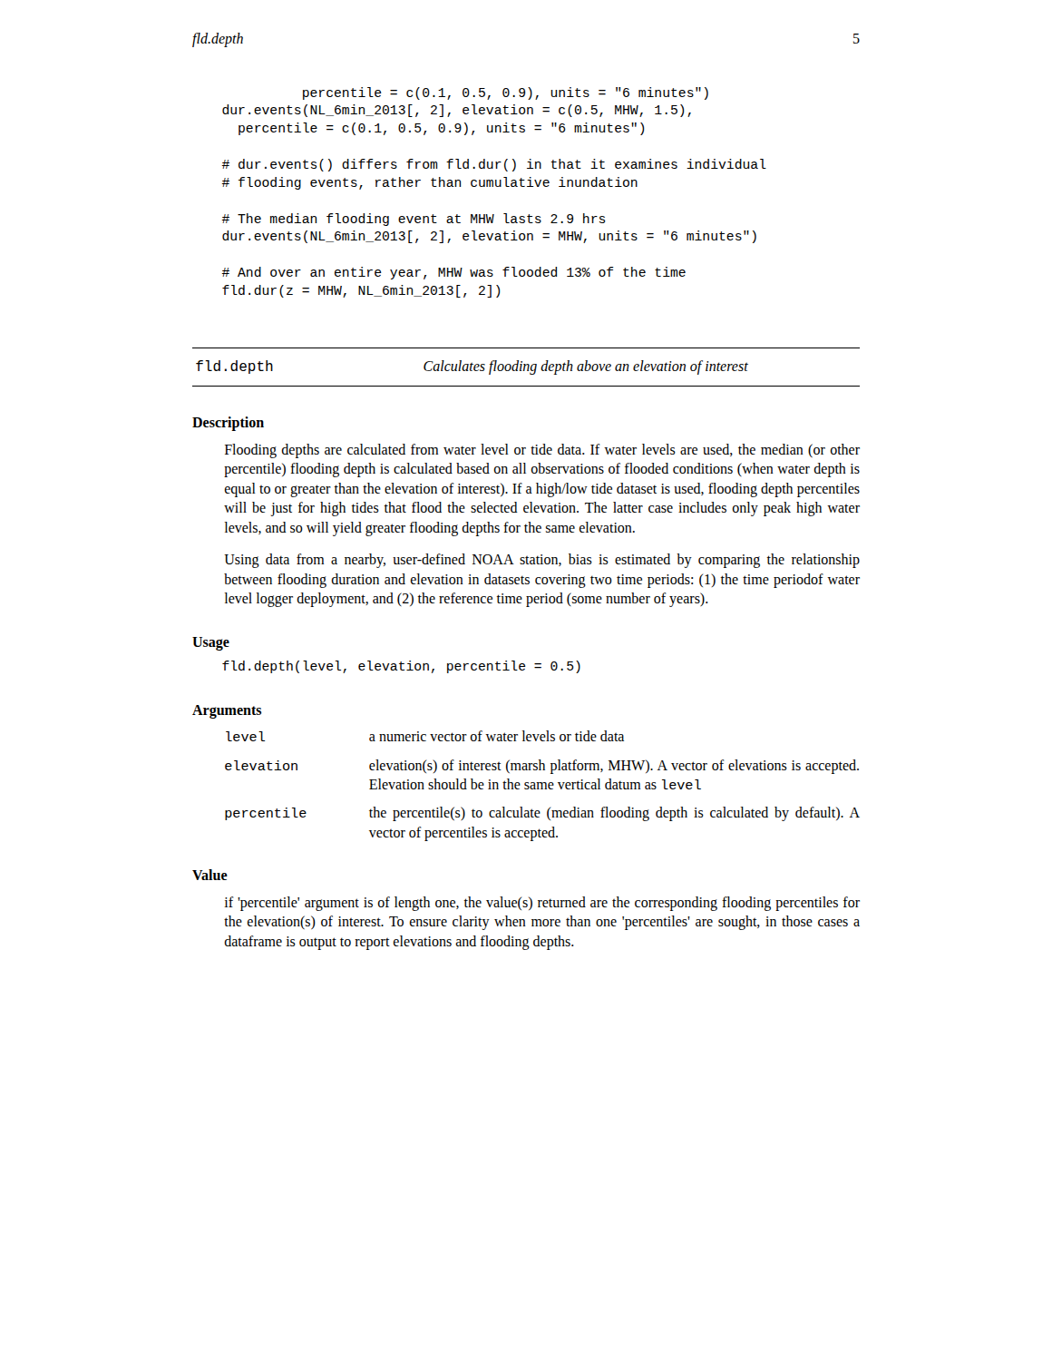fld.depth 5
          percentile = c(0.1, 0.5, 0.9), units = "6 minutes")
dur.events(NL_6min_2013[, 2], elevation = c(0.5, MHW, 1.5),
  percentile = c(0.1, 0.5, 0.9), units = "6 minutes")

# dur.events() differs from fld.dur() in that it examines individual
# flooding events, rather than cumulative inundation

# The median flooding event at MHW lasts 2.9 hrs
dur.events(NL_6min_2013[, 2], elevation = MHW, units = "6 minutes")

# And over an entire year, MHW was flooded 13% of the time
fld.dur(z = MHW, NL_6min_2013[, 2])
fld.depth Calculates flooding depth above an elevation of interest
Description
Flooding depths are calculated from water level or tide data. If water levels are used, the median (or other percentile) flooding depth is calculated based on all observations of flooded conditions (when water depth is equal to or greater than the elevation of interest). If a high/low tide dataset is used, flooding depth percentiles will be just for high tides that flood the selected elevation. The latter case includes only peak high water levels, and so will yield greater flooding depths for the same elevation.
Using data from a nearby, user-defined NOAA station, bias is estimated by comparing the relationship between flooding duration and elevation in datasets covering two time periods: (1) the time periodof water level logger deployment, and (2) the reference time period (some number of years).
Usage
fld.depth(level, elevation, percentile = 0.5)
Arguments
level
a numeric vector of water levels or tide data
elevation
elevation(s) of interest (marsh platform, MHW). A vector of elevations is accepted. Elevation should be in the same vertical datum as level
percentile
the percentile(s) to calculate (median flooding depth is calculated by default). A vector of percentiles is accepted.
Value
if 'percentile' argument is of length one, the value(s) returned are the corresponding flooding percentiles for the elevation(s) of interest. To ensure clarity when more than one 'percentiles' are sought, in those cases a dataframe is output to report elevations and flooding depths.